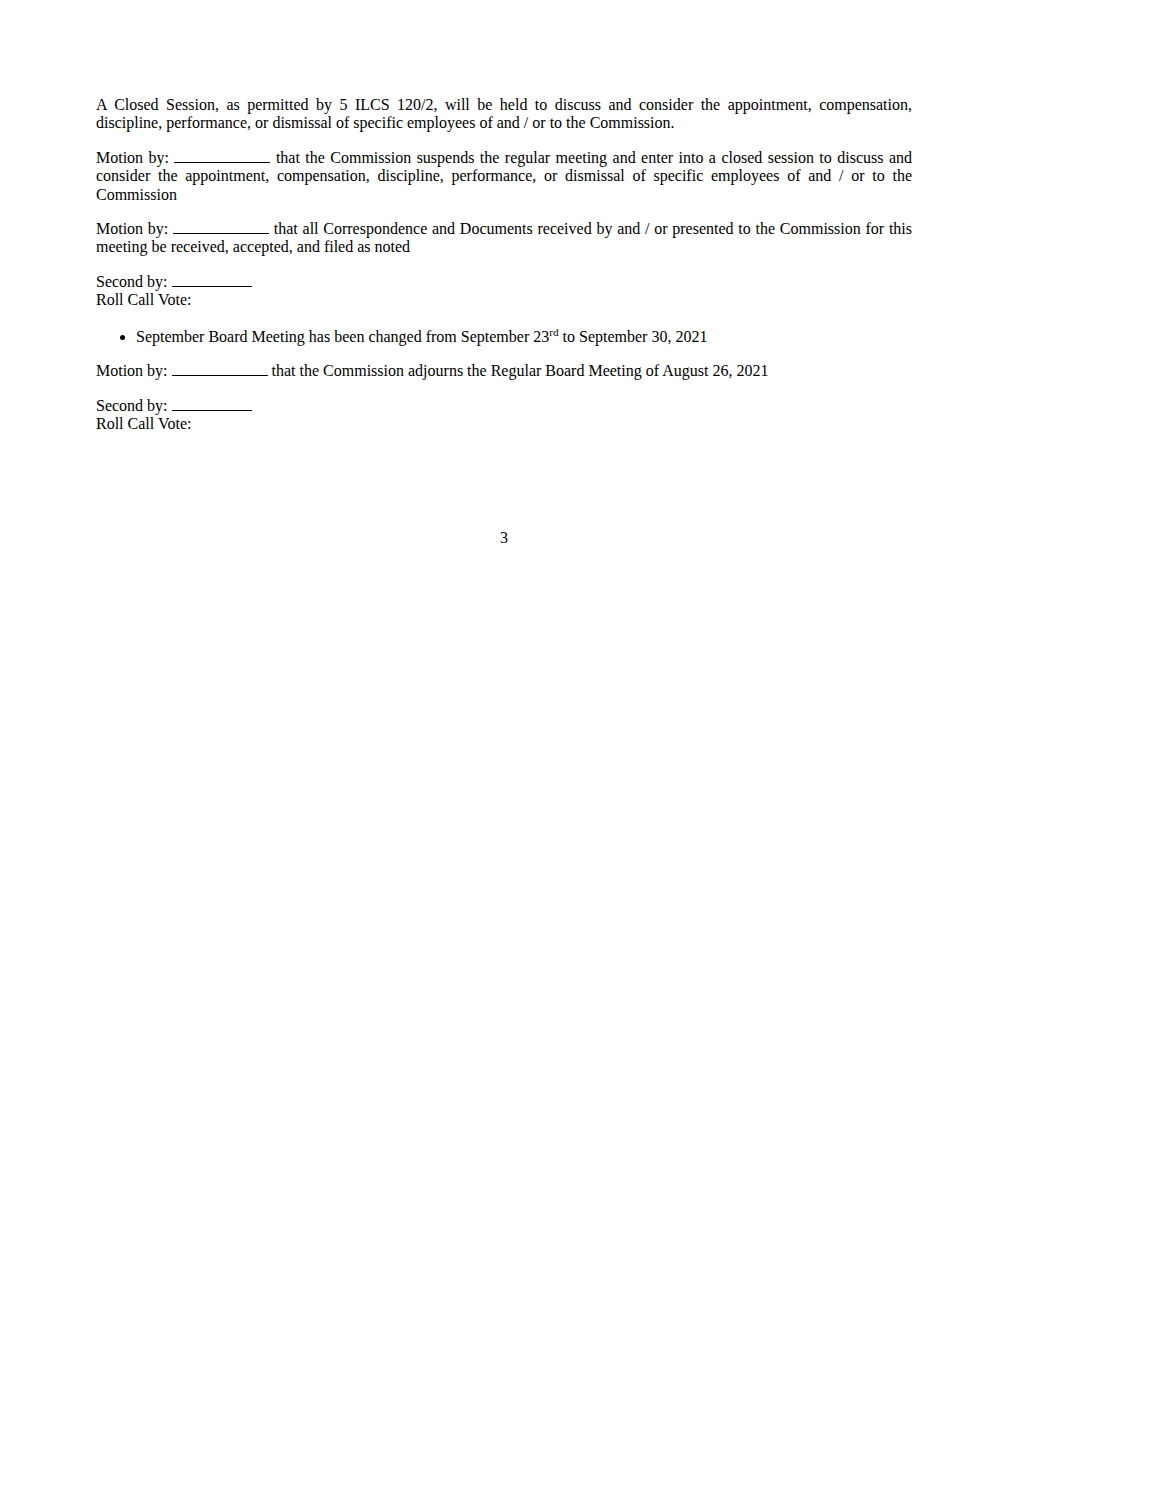A Closed Session, as permitted by 5 ILCS 120/2, will be held to discuss and consider the appointment, compensation, discipline, performance, or dismissal of specific employees of and / or to the Commission.
Motion by: that the Commission suspends the regular meeting and enter into a closed session to discuss and consider the appointment, compensation, discipline, performance, or dismissal of specific employees of and / or to the Commission
Motion by: that all Correspondence and Documents received by and / or presented to the Commission for this meeting be received, accepted, and filed as noted
Second by:
Roll Call Vote:
September Board Meeting has been changed from September 23rd to September 30, 2021
Motion by: that the Commission adjourns the Regular Board Meeting of August 26, 2021
Second by:
Roll Call Vote:
3